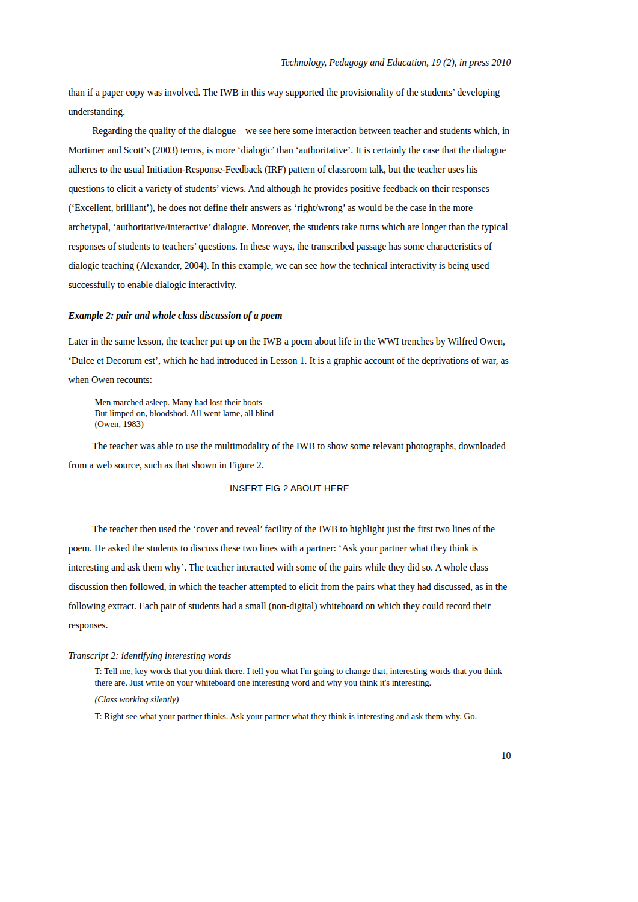Technology, Pedagogy and Education, 19 (2), in press 2010
than if a paper copy was involved. The IWB in this way supported the provisionality of the students’ developing understanding.
Regarding the quality of the dialogue – we see here some interaction between teacher and students which, in Mortimer and Scott’s (2003) terms, is more ‘dialogic’ than ‘authoritative’. It is certainly the case that the dialogue adheres to the usual Initiation-Response-Feedback (IRF) pattern of classroom talk, but the teacher uses his questions to elicit a variety of students’ views. And although he provides positive feedback on their responses (‘Excellent, brilliant’), he does not define their answers as ‘right/wrong’ as would be the case in the more archetypal, ‘authoritative/interactive’ dialogue. Moreover, the students take turns which are longer than the typical responses of students to teachers’ questions. In these ways, the transcribed passage has some characteristics of dialogic teaching (Alexander, 2004). In this example, we can see how the technical interactivity is being used successfully to enable dialogic interactivity.
Example 2: pair and whole class discussion of a poem
Later in the same lesson, the teacher put up on the IWB a poem about life in the WWI trenches by Wilfred Owen, ‘Dulce et Decorum est’, which he had introduced in Lesson 1. It is a graphic account of the deprivations of war, as when Owen recounts:
Men marched asleep. Many had lost their boots
But limped on, bloodshod. All went lame, all blind
(Owen, 1983)
The teacher was able to use the multimodality of the IWB to show some relevant photographs, downloaded from a web source, such as that shown in Figure 2.
INSERT FIG 2 ABOUT HERE
The teacher then used the ‘cover and reveal’ facility of the IWB to highlight just the first two lines of the poem. He asked the students to discuss these two lines with a partner: ‘Ask your partner what they think is interesting and ask them why’. The teacher interacted with some of the pairs while they did so. A whole class discussion then followed, in which the teacher attempted to elicit from the pairs what they had discussed, as in the following extract. Each pair of students had a small (non-digital) whiteboard on which they could record their responses.
Transcript 2: identifying interesting words
T: Tell me, key words that you think there. I tell you what I'm going to change that, interesting words that you think there are. Just write on your whiteboard one interesting word and why you think it's interesting.
(Class working silently)
T: Right see what your partner thinks. Ask your partner what they think is interesting and ask them why. Go.
10